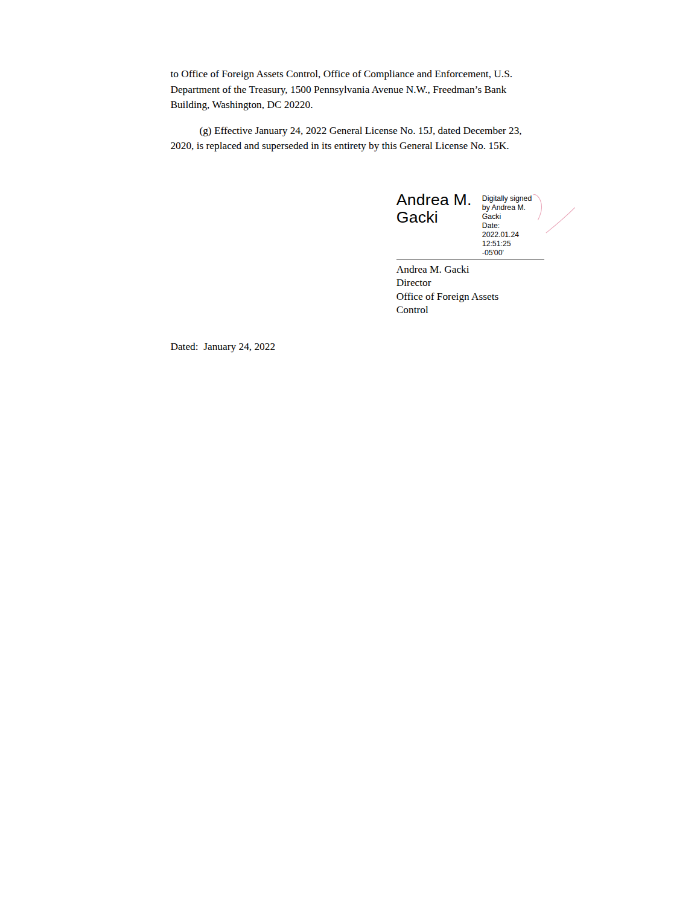to Office of Foreign Assets Control, Office of Compliance and Enforcement, U.S. Department of the Treasury, 1500 Pennsylvania Avenue N.W., Freedman’s Bank Building, Washington, DC 20220.
(g) Effective January 24, 2022 General License No. 15J, dated December 23, 2020, is replaced and superseded in its entirety by this General License No. 15K.
Andrea M.
Gacki
Digitally signed by Andrea M. Gacki
Date: 2022.01.24 12:51:25 -05'00'
Andrea M. Gacki
Director
Office of Foreign Assets Control
Dated: January 24, 2022